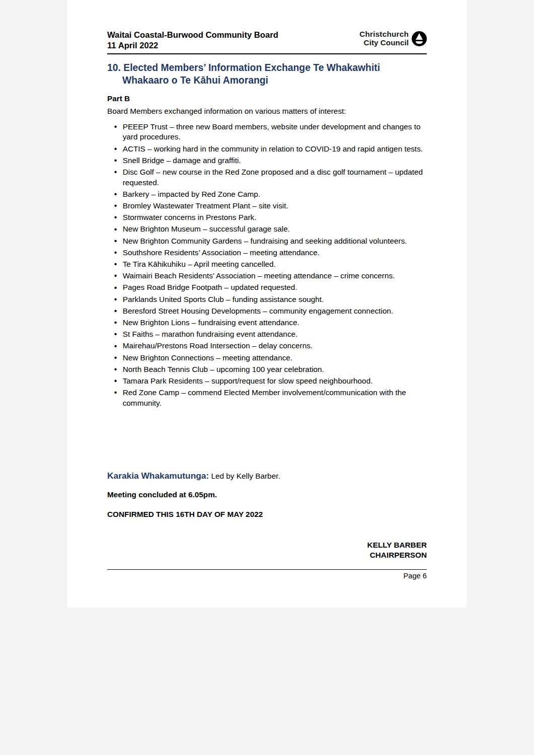Waitai Coastal-Burwood Community Board
11 April 2022
Christchurch City Council
10. Elected Members’ Information Exchange Te Whakawhiti Whakaaro o Te Kāhui Amorangi
Part B
Board Members exchanged information on various matters of interest:
PEEEP Trust – three new Board members, website under development and changes to yard procedures.
ACTIS – working hard in the community in relation to COVID-19 and rapid antigen tests.
Snell Bridge – damage and graffiti.
Disc Golf – new course in the Red Zone proposed and a disc golf tournament – updated requested.
Barkery – impacted by Red Zone Camp.
Bromley Wastewater Treatment Plant – site visit.
Stormwater concerns in Prestons Park.
New Brighton Museum – successful garage sale.
New Brighton Community Gardens – fundraising and seeking additional volunteers.
Southshore Residents’ Association – meeting attendance.
Te Tira Kāhikuhiku – April meeting cancelled.
Waimairi Beach Residents’ Association – meeting attendance – crime concerns.
Pages Road Bridge Footpath – updated requested.
Parklands United Sports Club – funding assistance sought.
Beresford Street Housing Developments – community engagement connection.
New Brighton Lions – fundraising event attendance.
St Faiths – marathon fundraising event attendance.
Mairehau/Prestons Road Intersection – delay concerns.
New Brighton Connections – meeting attendance.
North Beach Tennis Club – upcoming 100 year celebration.
Tamara Park Residents – support/request for slow speed neighbourhood.
Red Zone Camp – commend Elected Member involvement/communication with the community.
Karakia Whakamutunga: Led by Kelly Barber.
Meeting concluded at 6.05pm.
CONFIRMED THIS 16TH DAY OF MAY 2022
KELLY BARBER
CHAIRPERSON
Page 6